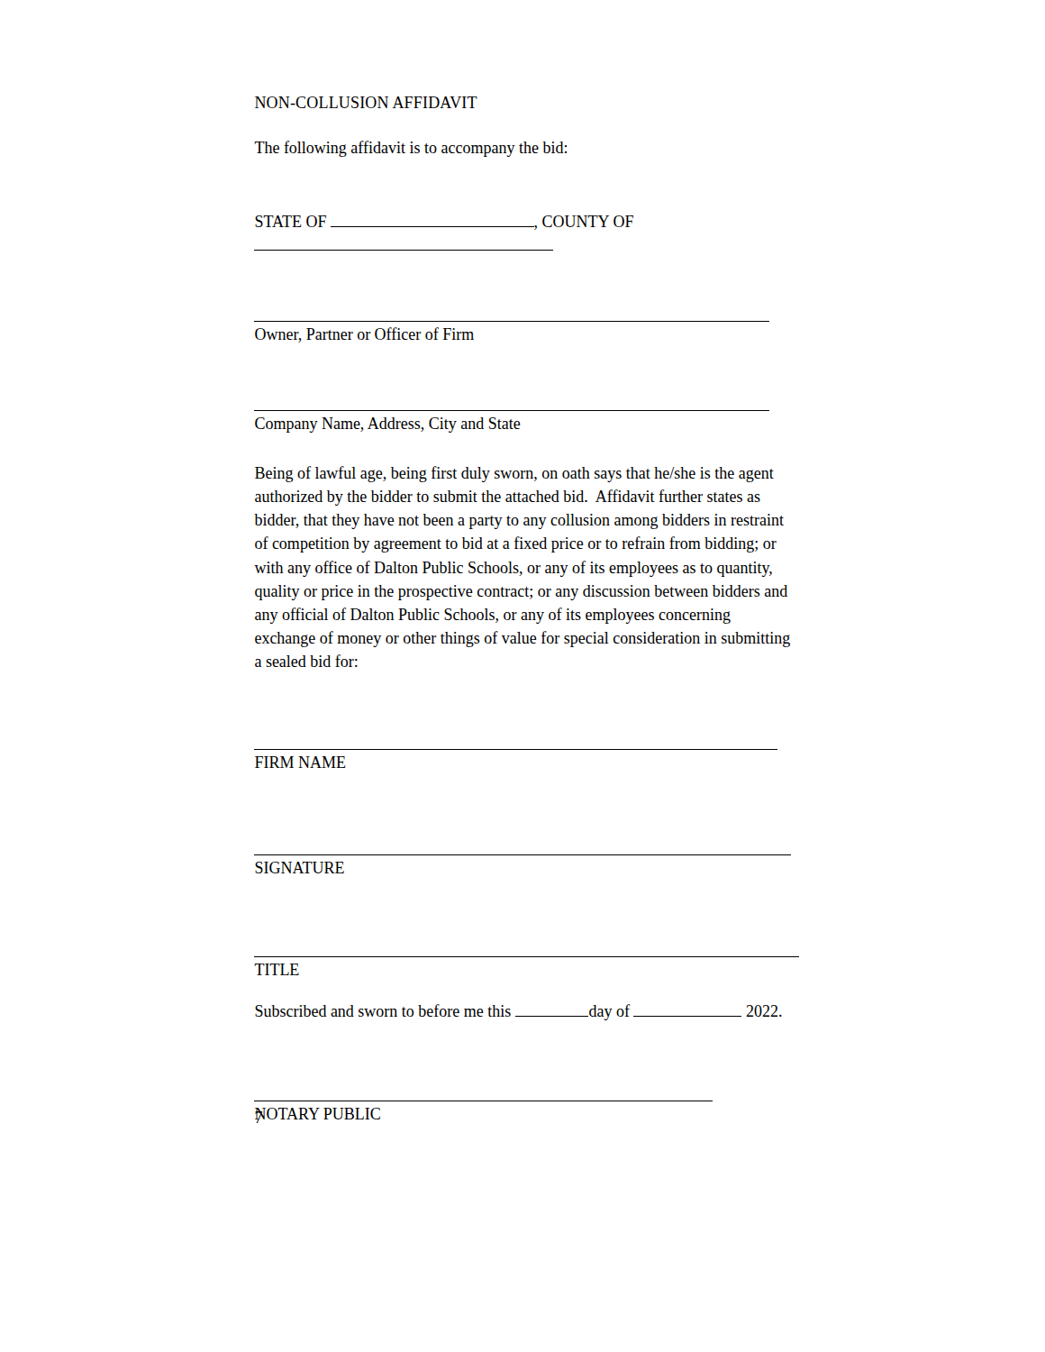NON-COLLUSION AFFIDAVIT
The following affidavit is to accompany the bid:
STATE OF , COUNTY OF
Owner, Partner or Officer of Firm
Company Name, Address, City and State
Being of lawful age, being first duly sworn, on oath says that he/she is the agent authorized by the bidder to submit the attached bid. Affidavit further states as bidder, that they have not been a party to any collusion among bidders in restraint of competition by agreement to bid at a fixed price or to refrain from bidding; or with any office of Dalton Public Schools, or any of its employees as to quantity, quality or price in the prospective contract; or any discussion between bidders and any official of Dalton Public Schools, or any of its employees concerning exchange of money or other things of value for special consideration in submitting a sealed bid for:
FIRM NAME
SIGNATURE
TITLE
Subscribed and sworn to before me this day of 2022.
NOTARY PUBLIC
7